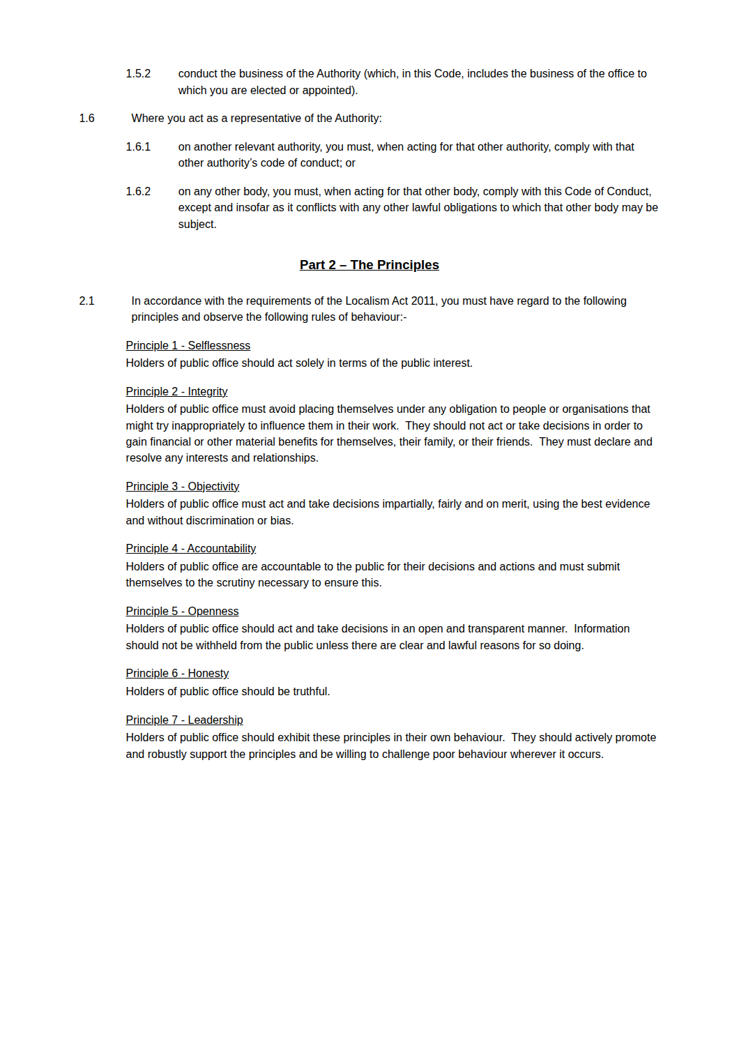1.5.2
conduct the business of the Authority (which, in this Code, includes the business of the office to which you are elected or appointed).
1.6
Where you act as a representative of the Authority:
1.6.1
on another relevant authority, you must, when acting for that other authority, comply with that other authority’s code of conduct; or
1.6.2
on any other body, you must, when acting for that other body, comply with this Code of Conduct, except and insofar as it conflicts with any other lawful obligations to which that other body may be subject.
Part 2 – The Principles
2.1
In accordance with the requirements of the Localism Act 2011, you must have regard to the following principles and observe the following rules of behaviour:-
Principle 1 - Selflessness
Holders of public office should act solely in terms of the public interest.
Principle 2 - Integrity
Holders of public office must avoid placing themselves under any obligation to people or organisations that might try inappropriately to influence them in their work. They should not act or take decisions in order to gain financial or other material benefits for themselves, their family, or their friends. They must declare and resolve any interests and relationships.
Principle 3 - Objectivity
Holders of public office must act and take decisions impartially, fairly and on merit, using the best evidence and without discrimination or bias.
Principle 4 - Accountability
Holders of public office are accountable to the public for their decisions and actions and must submit themselves to the scrutiny necessary to ensure this.
Principle 5 - Openness
Holders of public office should act and take decisions in an open and transparent manner. Information should not be withheld from the public unless there are clear and lawful reasons for so doing.
Principle 6 - Honesty
Holders of public office should be truthful.
Principle 7 - Leadership
Holders of public office should exhibit these principles in their own behaviour. They should actively promote and robustly support the principles and be willing to challenge poor behaviour wherever it occurs.